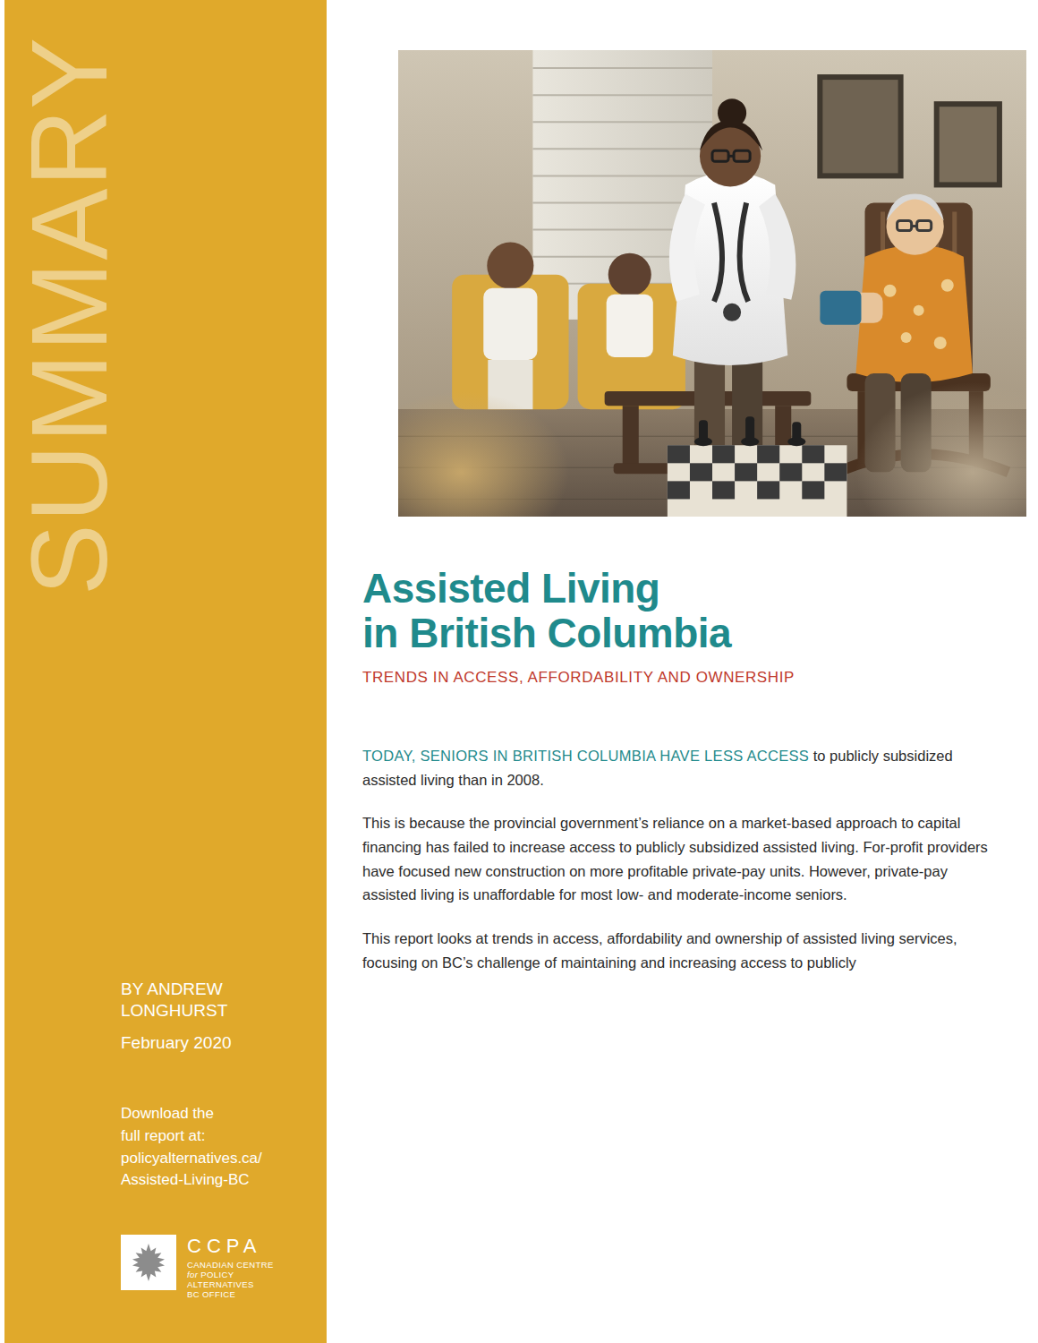SUMMARY
BY ANDREW
LONGHURST
February 2020
Download the
full report at:
policyalternatives.ca/
Assisted-Living-BC
CCPA
CANADIAN CENTRE
for POLICY ALTERNATIVES
BC Office
Assisted Living
in British Columbia
Trends in access, affordability and ownership
Today, seniors in British Columbia have less access to publicly subsidized assisted living than in 2008.
This is because the provincial government’s reliance on a market-based approach to capital financing has failed to increase access to publicly subsidized assisted living. For-profit providers have focused new construction on more profitable private-pay units. However, private-pay assisted living is unaffordable for most low- and moderate-income seniors.
This report looks at trends in access, affordability and ownership of assisted living services, focusing on BC’s challenge of maintaining and increasing access to publicly